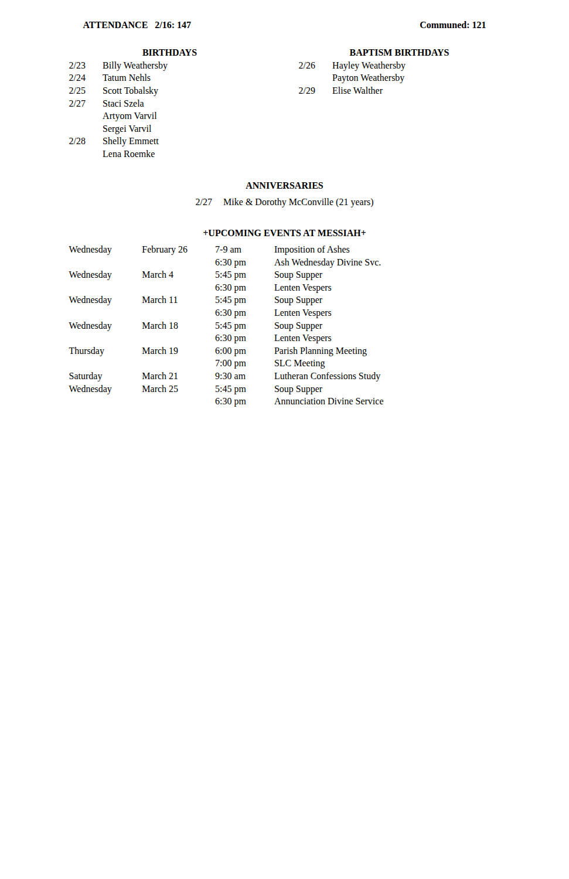ATTENDANCE 2/16: 147 Communed: 121
BIRTHDAYS
| 2/23 | Billy Weathersby |
| 2/24 | Tatum Nehls |
| 2/25 | Scott Tobalsky |
| 2/27 | Staci Szela Artyom Varvil Sergei Varvil |
| 2/28 | Shelly Emmett Lena Roemke |
BAPTISM BIRTHDAYS
| 2/26 | Hayley Weathersby Payton Weathersby |
| 2/29 | Elise Walther |
ANNIVERSARIES
2/27 Mike & Dorothy McConville (21 years)
+UPCOMING EVENTS AT MESSIAH+
| Wednesday | February 26 | 7-9 am | Imposition of Ashes |
| | | 6:30 pm | Ash Wednesday Divine Svc. |
| Wednesday | March 4 | 5:45 pm | Soup Supper |
| | | 6:30 pm | Lenten Vespers |
| Wednesday | March 11 | 5:45 pm | Soup Supper |
| | | 6:30 pm | Lenten Vespers |
| Wednesday | March 18 | 5:45 pm | Soup Supper |
| | | 6:30 pm | Lenten Vespers |
| Thursday | March 19 | 6:00 pm | Parish Planning Meeting |
| | | 7:00 pm | SLC Meeting |
| Saturday | March 21 | 9:30 am | Lutheran Confessions Study |
| Wednesday | March 25 | 5:45 pm | Soup Supper |
| | | 6:30 pm | Annunciation Divine Service |